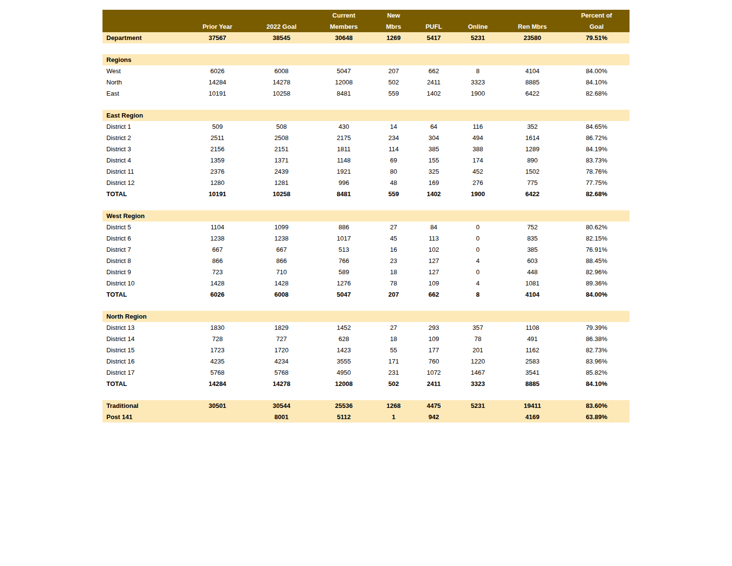| | | | Current | New | | | | Percent of |
| --- | --- | --- | --- | --- | --- | --- | --- | --- |
| | Prior Year | 2022 Goal | Members | Mbrs | PUFL | Online | Ren Mbrs | Goal |
| Department | 37567 | 38545 | 30648 | 1269 | 5417 | 5231 | 23580 | 79.51% |
| Regions | |
| West | 6026 | 6008 | 5047 | 207 | 662 | 8 | 4104 | 84.00% |
| North | 14284 | 14278 | 12008 | 502 | 2411 | 3323 | 8885 | 84.10% |
| East | 10191 | 10258 | 8481 | 559 | 1402 | 1900 | 6422 | 82.68% |
| East Region | |
| District 1 | 509 | 508 | 430 | 14 | 64 | 116 | 352 | 84.65% |
| District 2 | 2511 | 2508 | 2175 | 234 | 304 | 494 | 1614 | 86.72% |
| District 3 | 2156 | 2151 | 1811 | 114 | 385 | 388 | 1289 | 84.19% |
| District 4 | 1359 | 1371 | 1148 | 69 | 155 | 174 | 890 | 83.73% |
| District 11 | 2376 | 2439 | 1921 | 80 | 325 | 452 | 1502 | 78.76% |
| District 12 | 1280 | 1281 | 996 | 48 | 169 | 276 | 775 | 77.75% |
| TOTAL | 10191 | 10258 | 8481 | 559 | 1402 | 1900 | 6422 | 82.68% |
| West Region | |
| District 5 | 1104 | 1099 | 886 | 27 | 84 | 0 | 752 | 80.62% |
| District 6 | 1238 | 1238 | 1017 | 45 | 113 | 0 | 835 | 82.15% |
| District 7 | 667 | 667 | 513 | 16 | 102 | 0 | 385 | 76.91% |
| District 8 | 866 | 866 | 766 | 23 | 127 | 4 | 603 | 88.45% |
| District 9 | 723 | 710 | 589 | 18 | 127 | 0 | 448 | 82.96% |
| District 10 | 1428 | 1428 | 1276 | 78 | 109 | 4 | 1081 | 89.36% |
| TOTAL | 6026 | 6008 | 5047 | 207 | 662 | 8 | 4104 | 84.00% |
| North Region | |
| District 13 | 1830 | 1829 | 1452 | 27 | 293 | 357 | 1108 | 79.39% |
| District 14 | 728 | 727 | 628 | 18 | 109 | 78 | 491 | 86.38% |
| District 15 | 1723 | 1720 | 1423 | 55 | 177 | 201 | 1162 | 82.73% |
| District 16 | 4235 | 4234 | 3555 | 171 | 760 | 1220 | 2583 | 83.96% |
| District 17 | 5768 | 5768 | 4950 | 231 | 1072 | 1467 | 3541 | 85.82% |
| TOTAL | 14284 | 14278 | 12008 | 502 | 2411 | 3323 | 8885 | 84.10% |
| Traditional | 30501 | 30544 | 25536 | 1268 | 4475 | 5231 | 19411 | 83.60% |
| Post 141 | | 8001 | 5112 | 1 | 942 | | 4169 | 63.89% |